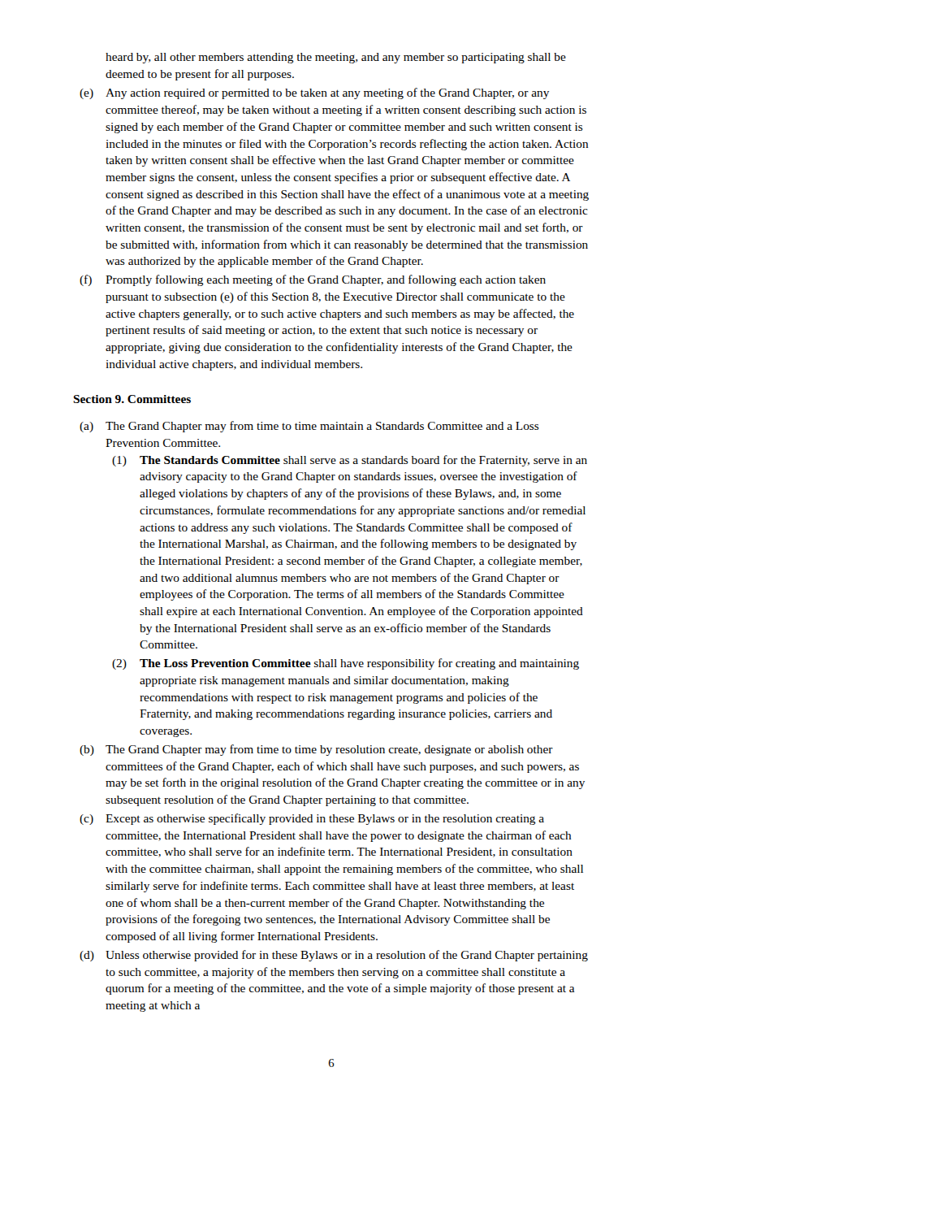heard by, all other members attending the meeting, and any member so participating shall be deemed to be present for all purposes.
(e) Any action required or permitted to be taken at any meeting of the Grand Chapter, or any committee thereof, may be taken without a meeting if a written consent describing such action is signed by each member of the Grand Chapter or committee member and such written consent is included in the minutes or filed with the Corporation’s records reflecting the action taken. Action taken by written consent shall be effective when the last Grand Chapter member or committee member signs the consent, unless the consent specifies a prior or subsequent effective date. A consent signed as described in this Section shall have the effect of a unanimous vote at a meeting of the Grand Chapter and may be described as such in any document. In the case of an electronic written consent, the transmission of the consent must be sent by electronic mail and set forth, or be submitted with, information from which it can reasonably be determined that the transmission was authorized by the applicable member of the Grand Chapter.
(f) Promptly following each meeting of the Grand Chapter, and following each action taken pursuant to subsection (e) of this Section 8, the Executive Director shall communicate to the active chapters generally, or to such active chapters and such members as may be affected, the pertinent results of said meeting or action, to the extent that such notice is necessary or appropriate, giving due consideration to the confidentiality interests of the Grand Chapter, the individual active chapters, and individual members.
Section 9. Committees
(a) The Grand Chapter may from time to time maintain a Standards Committee and a Loss Prevention Committee.
(1) The Standards Committee shall serve as a standards board for the Fraternity, serve in an advisory capacity to the Grand Chapter on standards issues, oversee the investigation of alleged violations by chapters of any of the provisions of these Bylaws, and, in some circumstances, formulate recommendations for any appropriate sanctions and/or remedial actions to address any such violations. The Standards Committee shall be composed of the International Marshal, as Chairman, and the following members to be designated by the International President: a second member of the Grand Chapter, a collegiate member, and two additional alumnus members who are not members of the Grand Chapter or employees of the Corporation. The terms of all members of the Standards Committee shall expire at each International Convention. An employee of the Corporation appointed by the International President shall serve as an ex-officio member of the Standards Committee.
(2) The Loss Prevention Committee shall have responsibility for creating and maintaining appropriate risk management manuals and similar documentation, making recommendations with respect to risk management programs and policies of the Fraternity, and making recommendations regarding insurance policies, carriers and coverages.
(b) The Grand Chapter may from time to time by resolution create, designate or abolish other committees of the Grand Chapter, each of which shall have such purposes, and such powers, as may be set forth in the original resolution of the Grand Chapter creating the committee or in any subsequent resolution of the Grand Chapter pertaining to that committee.
(c) Except as otherwise specifically provided in these Bylaws or in the resolution creating a committee, the International President shall have the power to designate the chairman of each committee, who shall serve for an indefinite term. The International President, in consultation with the committee chairman, shall appoint the remaining members of the committee, who shall similarly serve for indefinite terms. Each committee shall have at least three members, at least one of whom shall be a then-current member of the Grand Chapter. Notwithstanding the provisions of the foregoing two sentences, the International Advisory Committee shall be composed of all living former International Presidents.
(d) Unless otherwise provided for in these Bylaws or in a resolution of the Grand Chapter pertaining to such committee, a majority of the members then serving on a committee shall constitute a quorum for a meeting of the committee, and the vote of a simple majority of those present at a meeting at which a
6